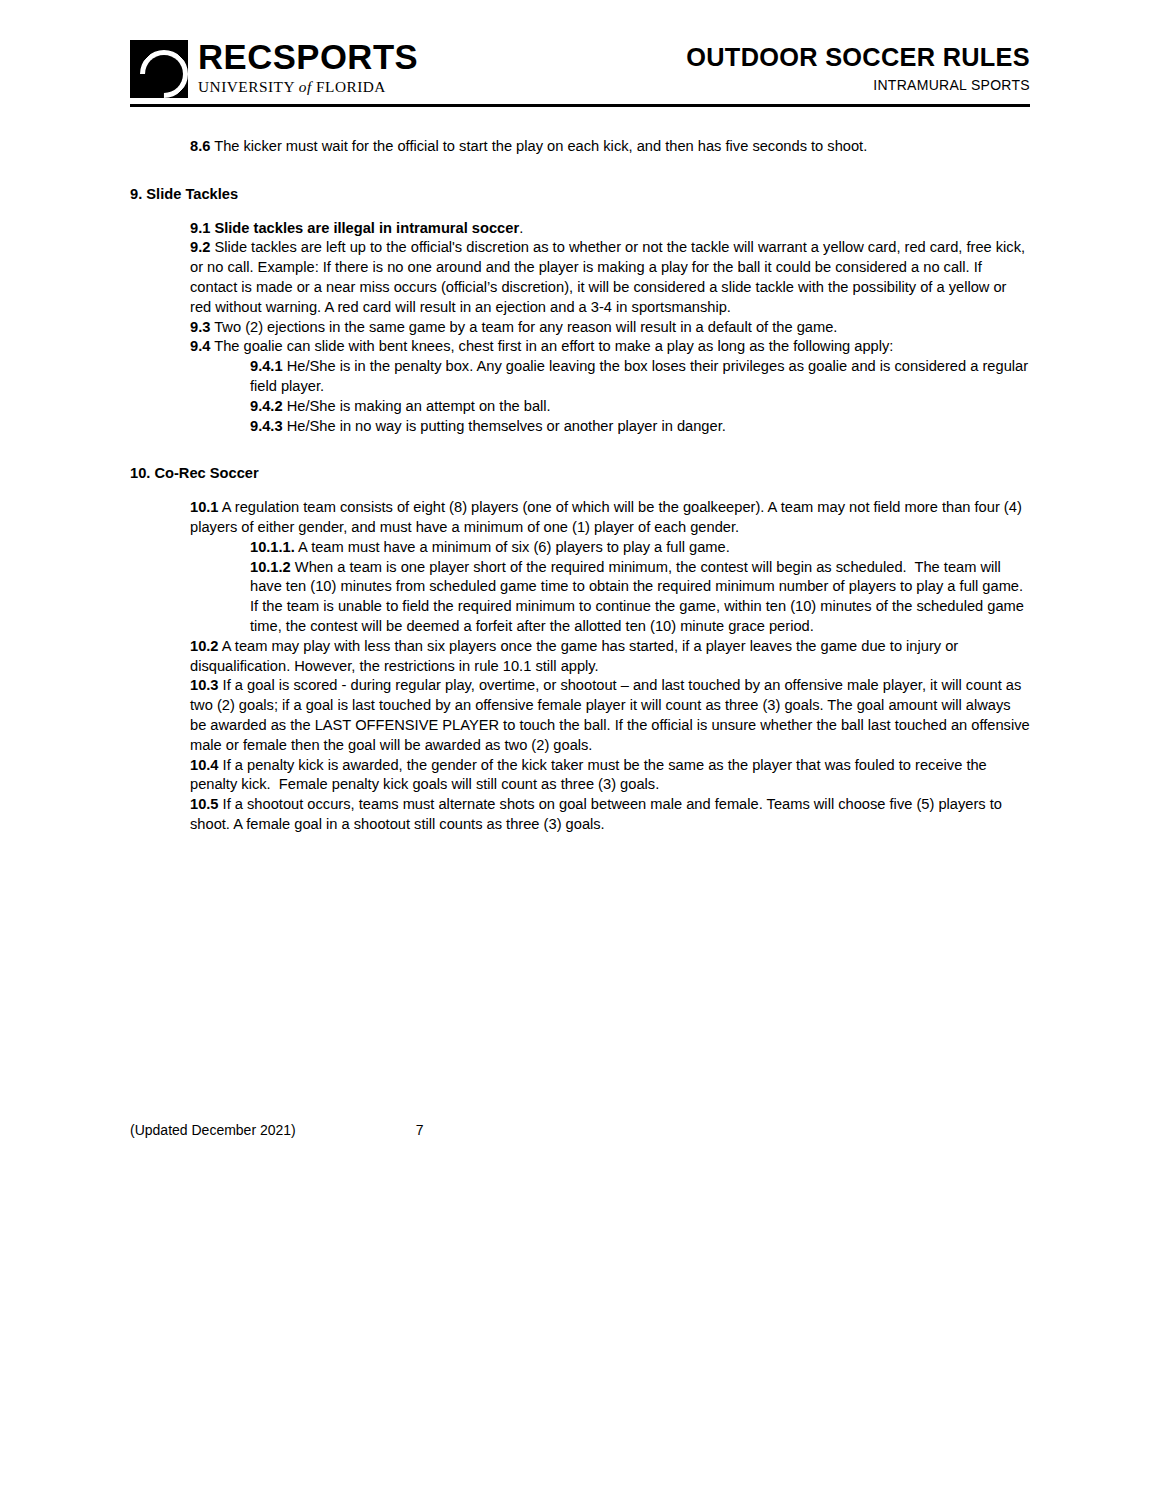RECSPORTS
UNIVERSITY of FLORIDA
OUTDOOR SOCCER RULES
INTRAMURAL SPORTS
8.6 The kicker must wait for the official to start the play on each kick, and then has five seconds to shoot.
9. Slide Tackles
9.1 Slide tackles are illegal in intramural soccer.
9.2 Slide tackles are left up to the official's discretion as to whether or not the tackle will warrant a yellow card, red card, free kick, or no call. Example: If there is no one around and the player is making a play for the ball it could be considered a no call. If contact is made or a near miss occurs (official’s discretion), it will be considered a slide tackle with the possibility of a yellow or red without warning. A red card will result in an ejection and a 3-4 in sportsmanship.
9.3 Two (2) ejections in the same game by a team for any reason will result in a default of the game.
9.4 The goalie can slide with bent knees, chest first in an effort to make a play as long as the following apply:
9.4.1 He/She is in the penalty box. Any goalie leaving the box loses their privileges as goalie and is considered a regular field player.
9.4.2 He/She is making an attempt on the ball.
9.4.3 He/She in no way is putting themselves or another player in danger.
10. Co-Rec Soccer
10.1 A regulation team consists of eight (8) players (one of which will be the goalkeeper). A team may not field more than four (4) players of either gender, and must have a minimum of one (1) player of each gender.
10.1.1. A team must have a minimum of six (6) players to play a full game.
10.1.2 When a team is one player short of the required minimum, the contest will begin as scheduled. The team will have ten (10) minutes from scheduled game time to obtain the required minimum number of players to play a full game. If the team is unable to field the required minimum to continue the game, within ten (10) minutes of the scheduled game time, the contest will be deemed a forfeit after the allotted ten (10) minute grace period.
10.2 A team may play with less than six players once the game has started, if a player leaves the game due to injury or disqualification. However, the restrictions in rule 10.1 still apply.
10.3 If a goal is scored - during regular play, overtime, or shootout – and last touched by an offensive male player, it will count as two (2) goals; if a goal is last touched by an offensive female player it will count as three (3) goals. The goal amount will always be awarded as the LAST OFFENSIVE PLAYER to touch the ball. If the official is unsure whether the ball last touched an offensive male or female then the goal will be awarded as two (2) goals.
10.4 If a penalty kick is awarded, the gender of the kick taker must be the same as the player that was fouled to receive the penalty kick. Female penalty kick goals will still count as three (3) goals.
10.5 If a shootout occurs, teams must alternate shots on goal between male and female. Teams will choose five (5) players to shoot. A female goal in a shootout still counts as three (3) goals.
(Updated December 2021) 7